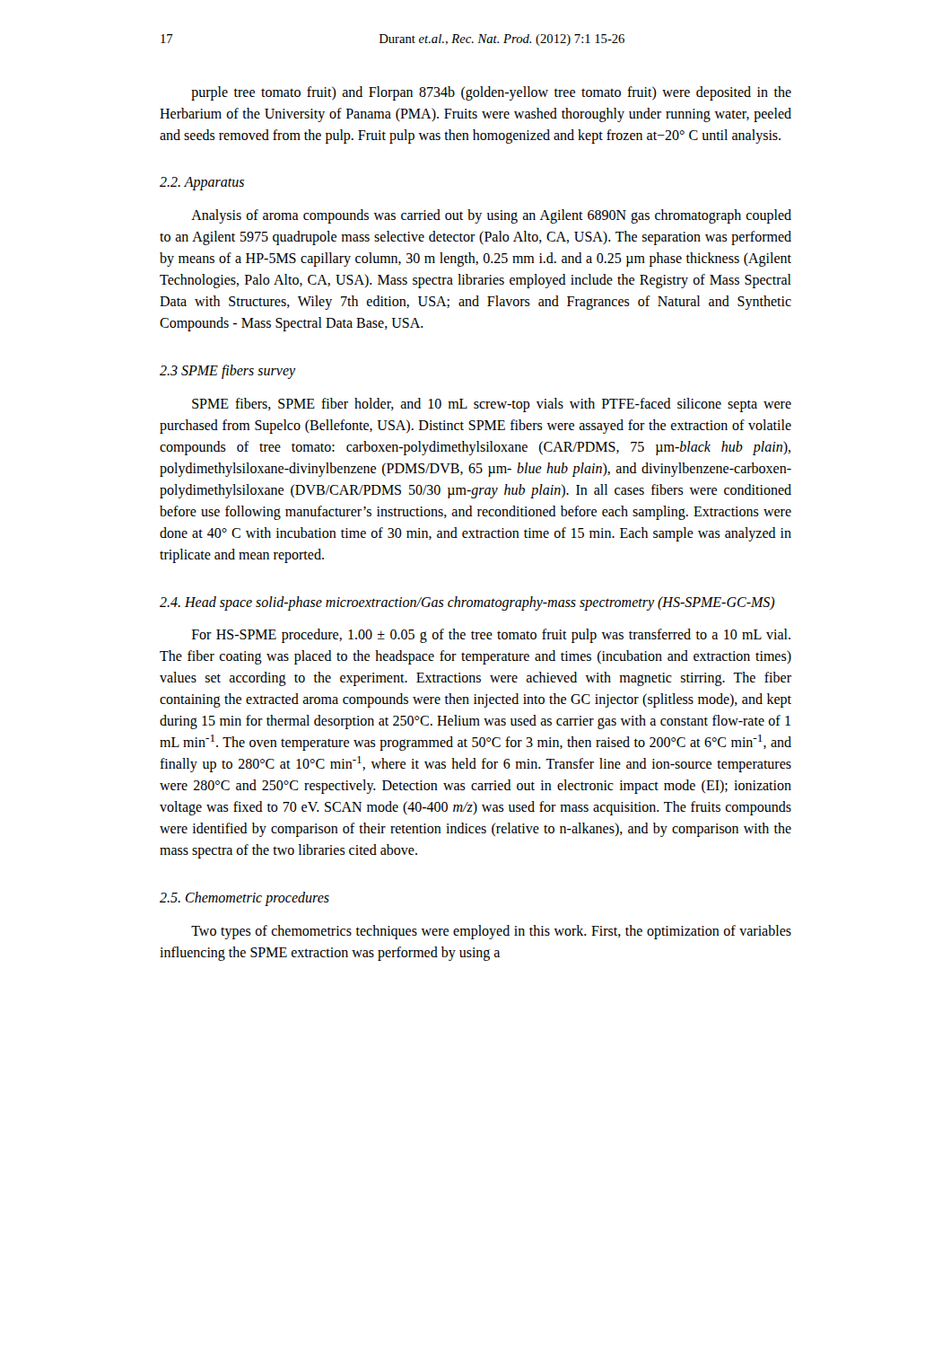17 Durant et.al., Rec. Nat. Prod. (2012) 7:1 15-26
purple tree tomato fruit) and Florpan 8734b (golden-yellow tree tomato fruit) were deposited in the Herbarium of the University of Panama (PMA). Fruits were washed thoroughly under running water, peeled and seeds removed from the pulp. Fruit pulp was then homogenized and kept frozen at−20° C until analysis.
2.2. Apparatus
Analysis of aroma compounds was carried out by using an Agilent 6890N gas chromatograph coupled to an Agilent 5975 quadrupole mass selective detector (Palo Alto, CA, USA). The separation was performed by means of a HP-5MS capillary column, 30 m length, 0.25 mm i.d. and a 0.25 µm phase thickness (Agilent Technologies, Palo Alto, CA, USA). Mass spectra libraries employed include the Registry of Mass Spectral Data with Structures, Wiley 7th edition, USA; and Flavors and Fragrances of Natural and Synthetic Compounds - Mass Spectral Data Base, USA.
2.3 SPME fibers survey
SPME fibers, SPME fiber holder, and 10 mL screw-top vials with PTFE-faced silicone septa were purchased from Supelco (Bellefonte, USA). Distinct SPME fibers were assayed for the extraction of volatile compounds of tree tomato: carboxen-polydimethylsiloxane (CAR/PDMS, 75 µm-black hub plain), polydimethylsiloxane-divinylbenzene (PDMS/DVB, 65 µm- blue hub plain), and divinylbenzene-carboxen-polydimethylsiloxane (DVB/CAR/PDMS 50/30 µm-gray hub plain). In all cases fibers were conditioned before use following manufacturer’s instructions, and reconditioned before each sampling. Extractions were done at 40° C with incubation time of 30 min, and extraction time of 15 min. Each sample was analyzed in triplicate and mean reported.
2.4. Head space solid-phase microextraction/Gas chromatography-mass spectrometry (HS-SPME-GC-MS)
For HS-SPME procedure, 1.00 ± 0.05 g of the tree tomato fruit pulp was transferred to a 10 mL vial. The fiber coating was placed to the headspace for temperature and times (incubation and extraction times) values set according to the experiment. Extractions were achieved with magnetic stirring. The fiber containing the extracted aroma compounds were then injected into the GC injector (splitless mode), and kept during 15 min for thermal desorption at 250°C. Helium was used as carrier gas with a constant flow-rate of 1 mL min-1. The oven temperature was programmed at 50°C for 3 min, then raised to 200°C at 6°C min-1, and finally up to 280°C at 10°C min-1, where it was held for 6 min. Transfer line and ion-source temperatures were 280°C and 250°C respectively. Detection was carried out in electronic impact mode (EI); ionization voltage was fixed to 70 eV. SCAN mode (40-400 m/z) was used for mass acquisition. The fruits compounds were identified by comparison of their retention indices (relative to n-alkanes), and by comparison with the mass spectra of the two libraries cited above.
2.5. Chemometric procedures
Two types of chemometrics techniques were employed in this work. First, the optimization of variables influencing the SPME extraction was performed by using a